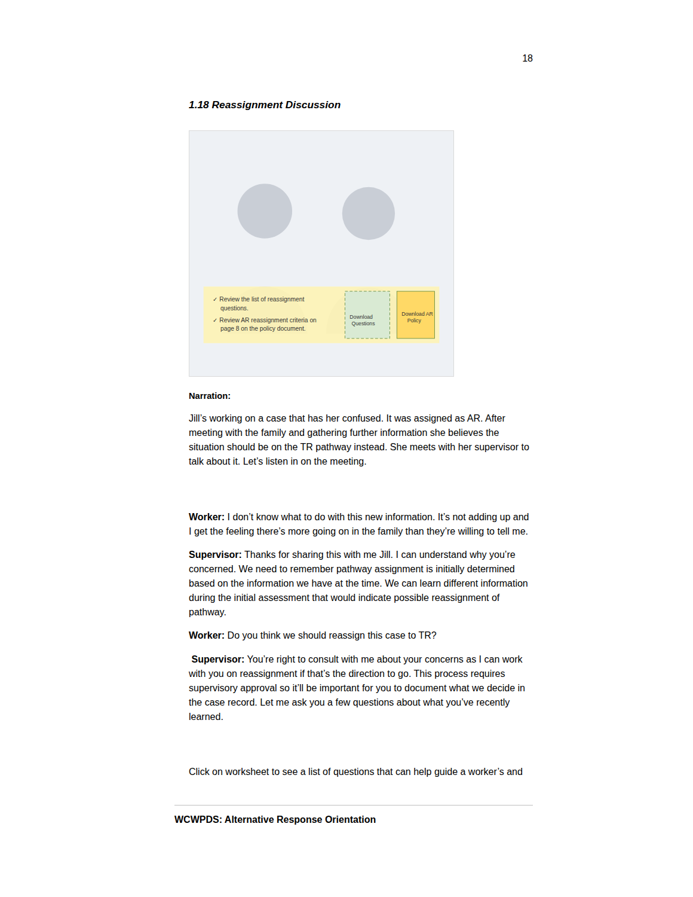18
1.18 Reassignment Discussion
Narration:
Jill’s working on a case that has her confused. It was assigned as AR. After meeting with the family and gathering further information she believes the situation should be on the TR pathway instead. She meets with her supervisor to talk about it. Let’s listen in on the meeting.
Worker: I don’t know what to do with this new information. It’s not adding up and I get the feeling there’s more going on in the family than they’re willing to tell me.
Supervisor: Thanks for sharing this with me Jill. I can understand why you’re concerned. We need to remember pathway assignment is initially determined based on the information we have at the time. We can learn different information during the initial assessment that would indicate possible reassignment of pathway.
Worker: Do you think we should reassign this case to TR?
Supervisor: You’re right to consult with me about your concerns as I can work with you on reassignment if that’s the direction to go. This process requires supervisory approval so it’ll be important for you to document what we decide in the case record. Let me ask you a few questions about what you’ve recently learned.
Click on worksheet to see a list of questions that can help guide a worker’s and
WCWPDS: Alternative Response Orientation